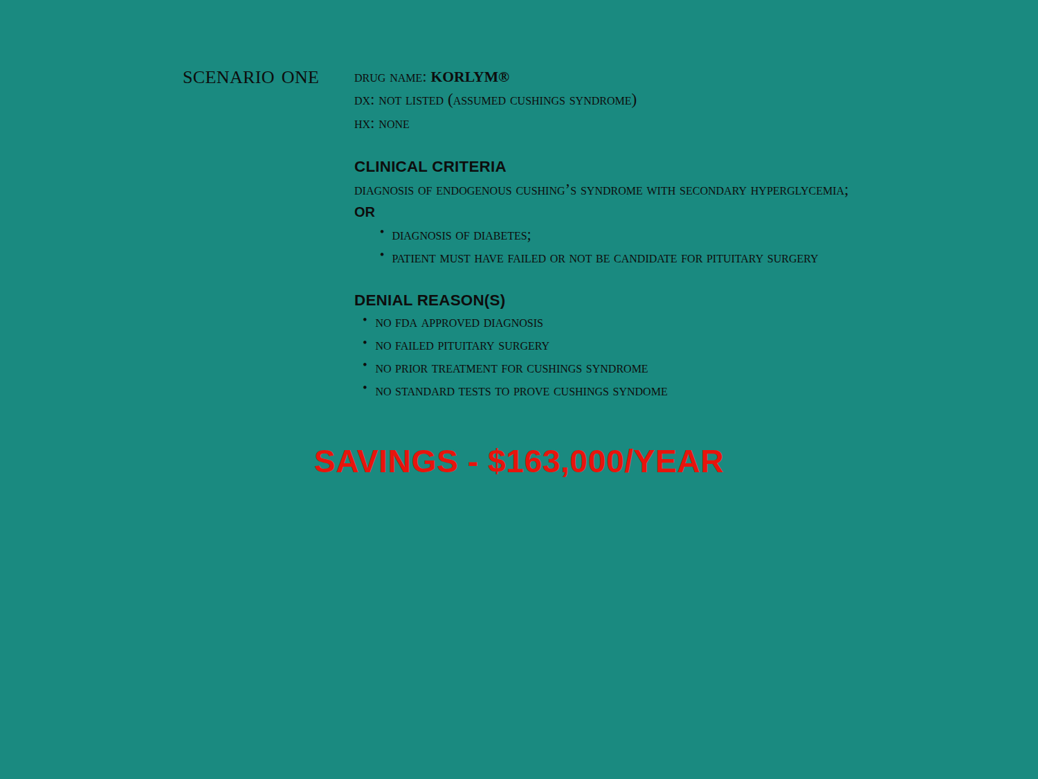Scenario one
Drug Name: Korlym®
Dx: Not listed (assumed Cushings Syndrome)
Hx: None
CLINICAL CRITERIA
Diagnosis of Endogenous Cushing’s Syndrome with secondary hyperglycemia; OR
Diagnosis of diabetes;
Patient must have failed or not be candidate for pituitary surgery
DENIAL REASON(S)
No FDA approved diagnosis
No failed pituitary surgery
No prior treatment for Cushings Syndrome
No standard tests to prove Cushings Syndome
SAVINGS - $163,000/YEAR